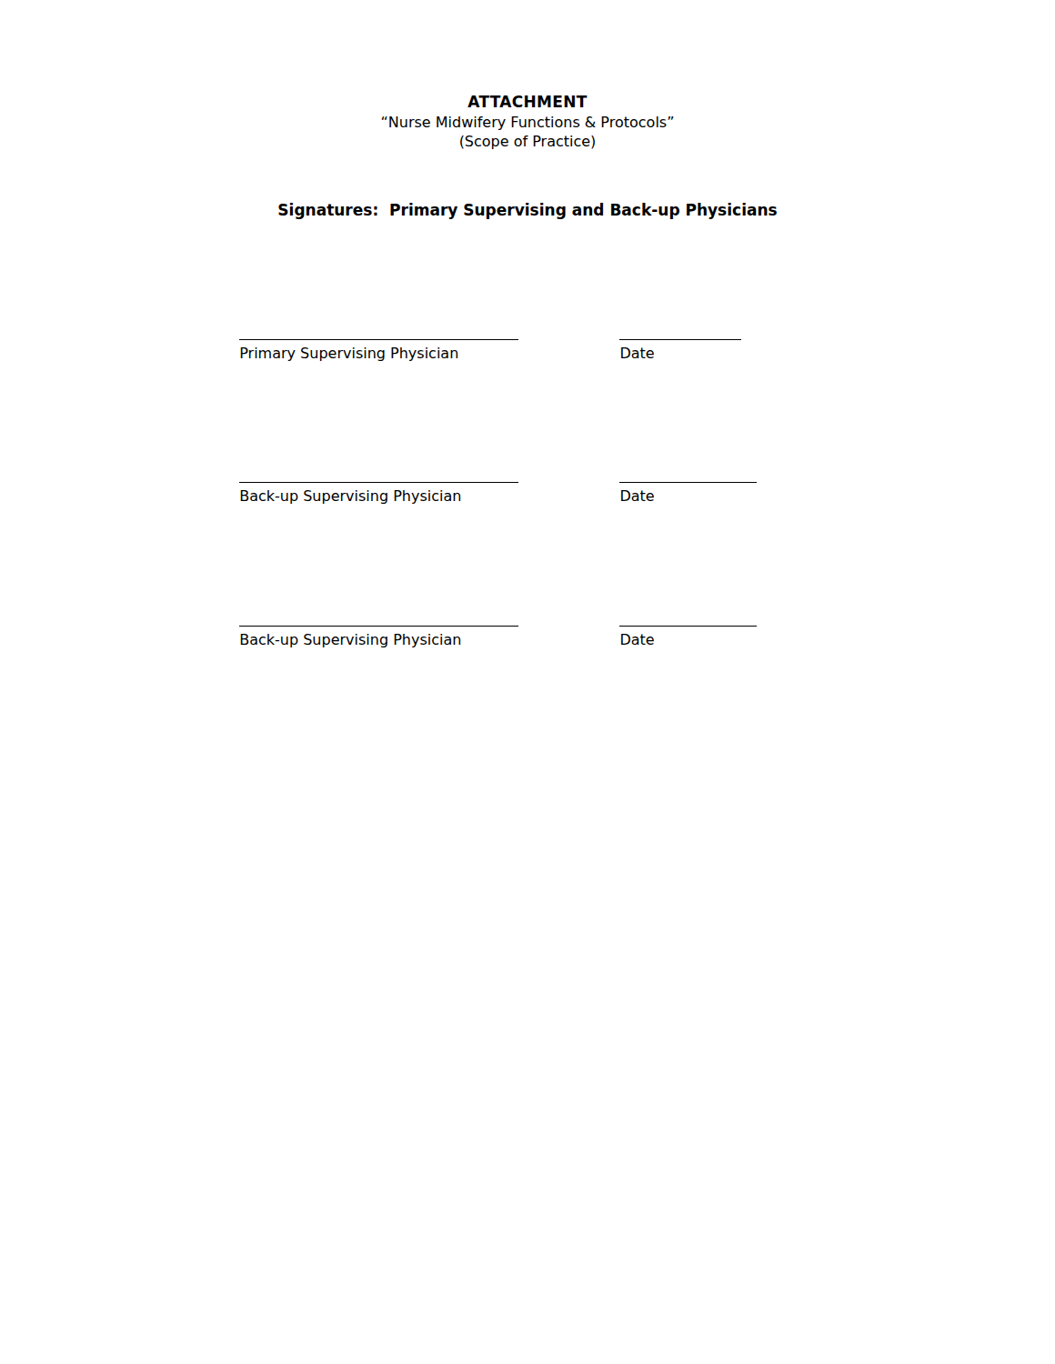ATTACHMENT
“Nurse Midwifery Functions & Protocols”
(Scope of Practice)
Signatures: Primary Supervising and Back-up Physicians
| Primary Supervising Physician | | Date |
| Back-up Supervising Physician | | Date |
| Back-up Supervising Physician | | Date |